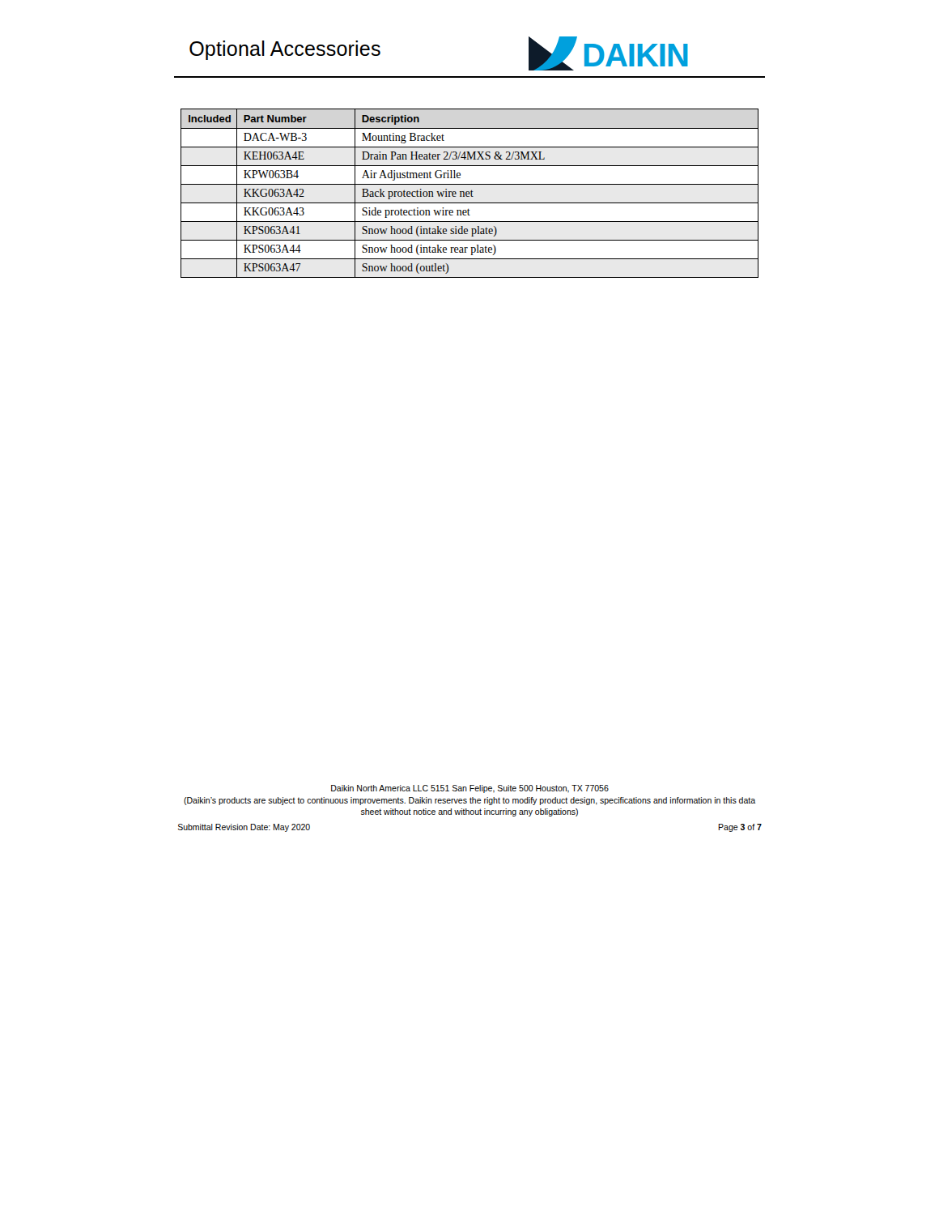Optional Accessories
DAIKIN
| Included | Part Number | Description |
| --- | --- | --- |
| | DACA-WB-3 | Mounting Bracket |
| | KEH063A4E | Drain Pan Heater 2/3/4MXS & 2/3MXL |
| | KPW063B4 | Air Adjustment Grille |
| | KKG063A42 | Back protection wire net |
| | KKG063A43 | Side protection wire net |
| | KPS063A41 | Snow hood (intake side plate) |
| | KPS063A44 | Snow hood (intake rear plate) |
| | KPS063A47 | Snow hood (outlet) |
Daikin North America LLC 5151 San Felipe, Suite 500 Houston, TX 77056
(Daikin’s products are subject to continuous improvements. Daikin reserves the right to modify product design, specifications and information in this data sheet without notice and without incurring any obligations)
Submittal Revision Date: May 2020
Page 3 of 7